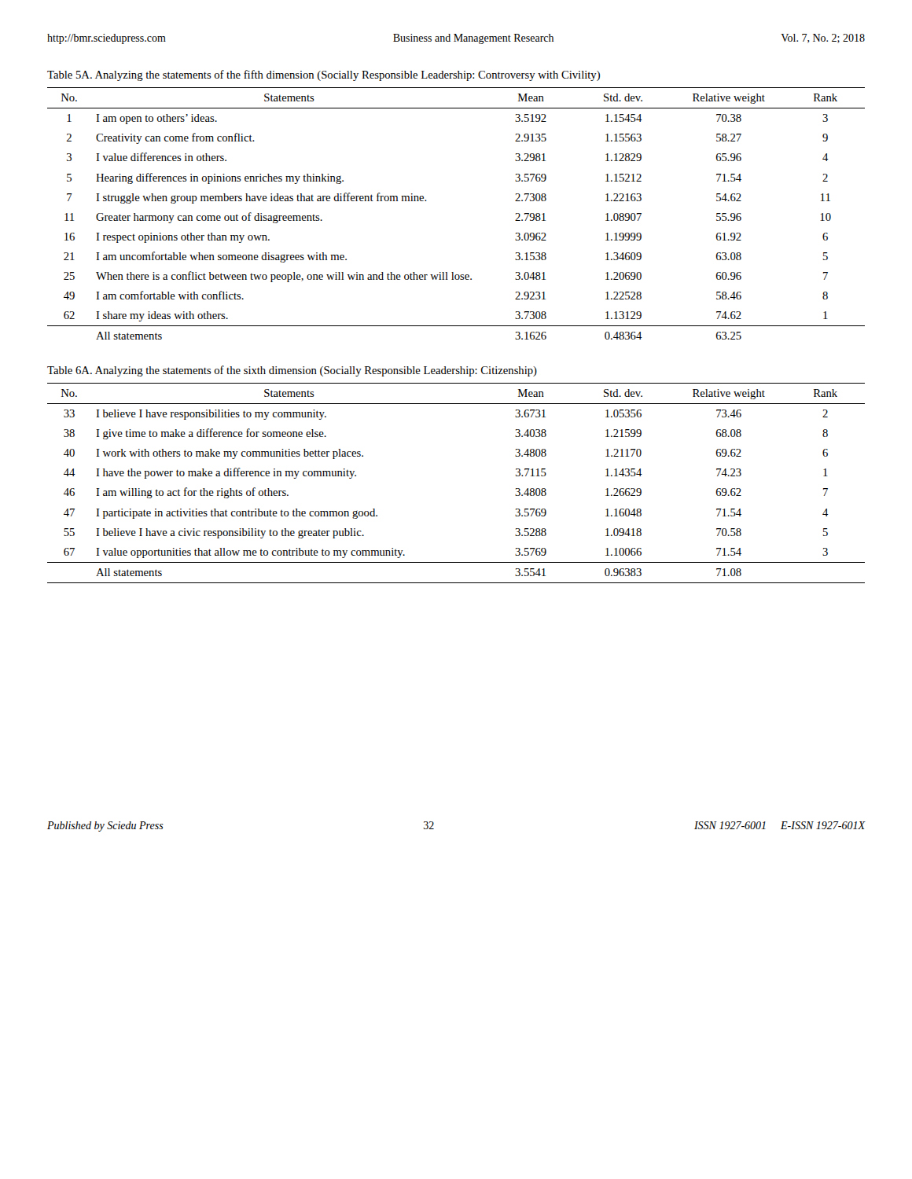http://bmr.sciedupress.com
Business and Management Research
Vol. 7, No. 2; 2018
Table 5A. Analyzing the statements of the fifth dimension (Socially Responsible Leadership: Controversy with Civility)
| No. | Statements | Mean | Std. dev. | Relative weight | Rank |
| --- | --- | --- | --- | --- | --- |
| 1 | I am open to others’ ideas. | 3.5192 | 1.15454 | 70.38 | 3 |
| 2 | Creativity can come from conflict. | 2.9135 | 1.15563 | 58.27 | 9 |
| 3 | I value differences in others. | 3.2981 | 1.12829 | 65.96 | 4 |
| 5 | Hearing differences in opinions enriches my thinking. | 3.5769 | 1.15212 | 71.54 | 2 |
| 7 | I struggle when group members have ideas that are different from mine. | 2.7308 | 1.22163 | 54.62 | 11 |
| 11 | Greater harmony can come out of disagreements. | 2.7981 | 1.08907 | 55.96 | 10 |
| 16 | I respect opinions other than my own. | 3.0962 | 1.19999 | 61.92 | 6 |
| 21 | I am uncomfortable when someone disagrees with me. | 3.1538 | 1.34609 | 63.08 | 5 |
| 25 | When there is a conflict between two people, one will win and the other will lose. | 3.0481 | 1.20690 | 60.96 | 7 |
| 49 | I am comfortable with conflicts. | 2.9231 | 1.22528 | 58.46 | 8 |
| 62 | I share my ideas with others. | 3.7308 | 1.13129 | 74.62 | 1 |
| | All statements | 3.1626 | 0.48364 | 63.25 | |
Table 6A. Analyzing the statements of the sixth dimension (Socially Responsible Leadership: Citizenship)
| No. | Statements | Mean | Std. dev. | Relative weight | Rank |
| --- | --- | --- | --- | --- | --- |
| 33 | I believe I have responsibilities to my community. | 3.6731 | 1.05356 | 73.46 | 2 |
| 38 | I give time to make a difference for someone else. | 3.4038 | 1.21599 | 68.08 | 8 |
| 40 | I work with others to make my communities better places. | 3.4808 | 1.21170 | 69.62 | 6 |
| 44 | I have the power to make a difference in my community. | 3.7115 | 1.14354 | 74.23 | 1 |
| 46 | I am willing to act for the rights of others. | 3.4808 | 1.26629 | 69.62 | 7 |
| 47 | I participate in activities that contribute to the common good. | 3.5769 | 1.16048 | 71.54 | 4 |
| 55 | I believe I have a civic responsibility to the greater public. | 3.5288 | 1.09418 | 70.58 | 5 |
| 67 | I value opportunities that allow me to contribute to my community. | 3.5769 | 1.10066 | 71.54 | 3 |
| | All statements | 3.5541 | 0.96383 | 71.08 | |
Published by Sciedu Press
32
ISSN 1927-6001 E-ISSN 1927-601X